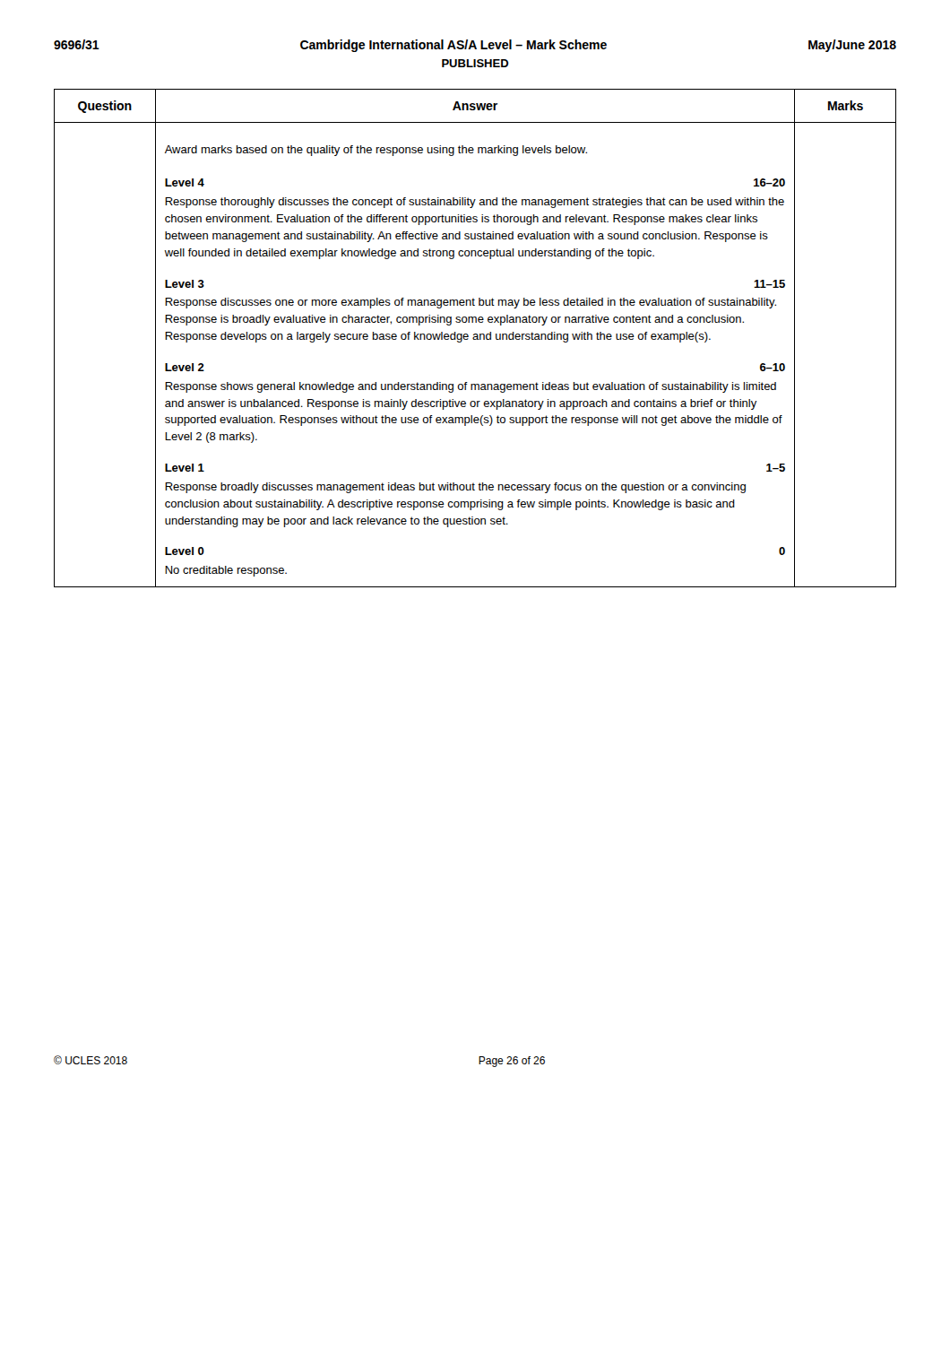9696/31
Cambridge International AS/A Level – Mark Scheme
May/June 2018
PUBLISHED
| Question | Answer | Marks |
| --- | --- | --- |
| | Award marks based on the quality of the response using the marking levels below. Level 4 16–20 Response thoroughly discusses the concept of sustainability and the management strategies that can be used within the chosen environment. Evaluation of the different opportunities is thorough and relevant. Response makes clear links between management and sustainability. An effective and sustained evaluation with a sound conclusion. Response is well founded in detailed exemplar knowledge and strong conceptual understanding of the topic. Level 3 11–15 Response discusses one or more examples of management but may be less detailed in the evaluation of sustainability. Response is broadly evaluative in character, comprising some explanatory or narrative content and a conclusion. Response develops on a largely secure base of knowledge and understanding with the use of example(s). Level 2 6–10 Response shows general knowledge and understanding of management ideas but evaluation of sustainability is limited and answer is unbalanced. Response is mainly descriptive or explanatory in approach and contains a brief or thinly supported evaluation. Responses without the use of example(s) to support the response will not get above the middle of Level 2 (8 marks). Level 1 1–5 Response broadly discusses management ideas but without the necessary focus on the question or a convincing conclusion about sustainability. A descriptive response comprising a few simple points. Knowledge is basic and understanding may be poor and lack relevance to the question set. Level 0 0 No creditable response. | |
© UCLES 2018
Page 26 of 26